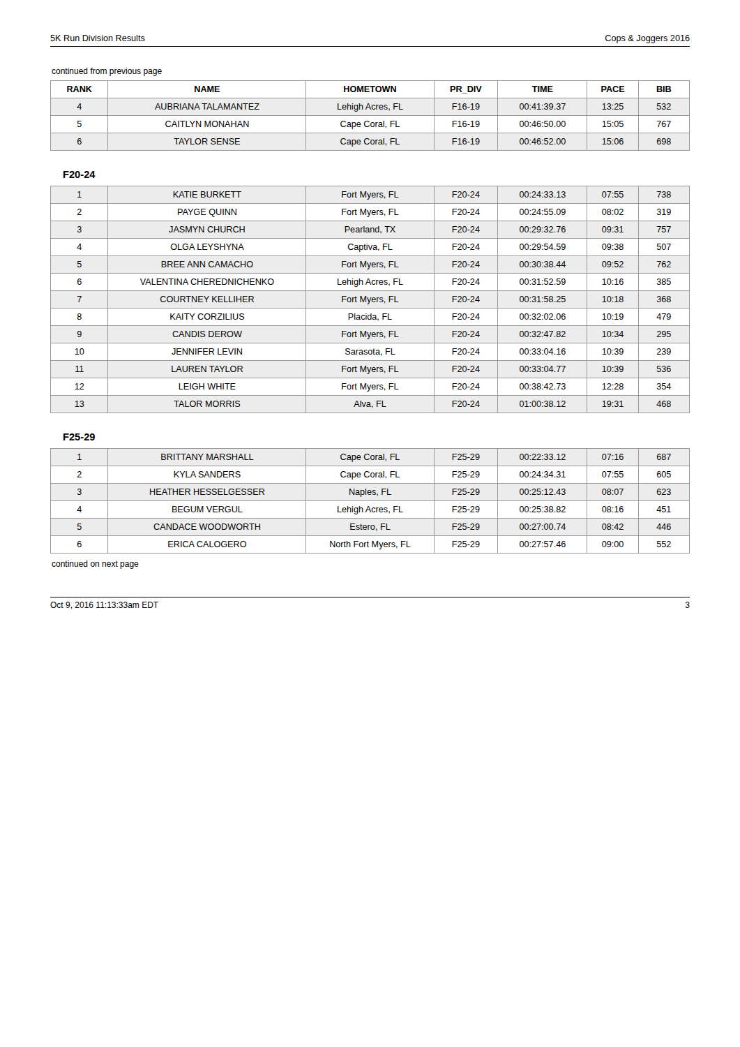5K Run Division Results Cops & Joggers 2016
continued from previous page
| RANK | NAME | HOMETOWN | PR_DIV | TIME | PACE | BIB |
| --- | --- | --- | --- | --- | --- | --- |
| 4 | AUBRIANA TALAMANTEZ | Lehigh Acres, FL | F16-19 | 00:41:39.37 | 13:25 | 532 |
| 5 | CAITLYN MONAHAN | Cape Coral, FL | F16-19 | 00:46:50.00 | 15:05 | 767 |
| 6 | TAYLOR SENSE | Cape Coral, FL | F16-19 | 00:46:52.00 | 15:06 | 698 |
F20-24
| 1 | KATIE BURKETT | Fort Myers, FL | F20-24 | 00:24:33.13 | 07:55 | 738 |
| 2 | PAYGE QUINN | Fort Myers, FL | F20-24 | 00:24:55.09 | 08:02 | 319 |
| 3 | JASMYN CHURCH | Pearland, TX | F20-24 | 00:29:32.76 | 09:31 | 757 |
| 4 | OLGA LEYSHYNA | Captiva, FL | F20-24 | 00:29:54.59 | 09:38 | 507 |
| 5 | BREE ANN CAMACHO | Fort Myers, FL | F20-24 | 00:30:38.44 | 09:52 | 762 |
| 6 | VALENTINA CHEREDNICHENKO | Lehigh Acres, FL | F20-24 | 00:31:52.59 | 10:16 | 385 |
| 7 | COURTNEY KELLIHER | Fort Myers, FL | F20-24 | 00:31:58.25 | 10:18 | 368 |
| 8 | KAITY CORZILIUS | Placida, FL | F20-24 | 00:32:02.06 | 10:19 | 479 |
| 9 | CANDIS DEROW | Fort Myers, FL | F20-24 | 00:32:47.82 | 10:34 | 295 |
| 10 | JENNIFER LEVIN | Sarasota, FL | F20-24 | 00:33:04.16 | 10:39 | 239 |
| 11 | LAUREN TAYLOR | Fort Myers, FL | F20-24 | 00:33:04.77 | 10:39 | 536 |
| 12 | LEIGH WHITE | Fort Myers, FL | F20-24 | 00:38:42.73 | 12:28 | 354 |
| 13 | TALOR MORRIS | Alva, FL | F20-24 | 01:00:38.12 | 19:31 | 468 |
F25-29
| 1 | BRITTANY MARSHALL | Cape Coral, FL | F25-29 | 00:22:33.12 | 07:16 | 687 |
| 2 | KYLA SANDERS | Cape Coral, FL | F25-29 | 00:24:34.31 | 07:55 | 605 |
| 3 | HEATHER HESSELGESSER | Naples, FL | F25-29 | 00:25:12.43 | 08:07 | 623 |
| 4 | BEGUM VERGUL | Lehigh Acres, FL | F25-29 | 00:25:38.82 | 08:16 | 451 |
| 5 | CANDACE WOODWORTH | Estero, FL | F25-29 | 00:27:00.74 | 08:42 | 446 |
| 6 | ERICA CALOGERO | North Fort Myers, FL | F25-29 | 00:27:57.46 | 09:00 | 552 |
continued on next page
Oct 9, 2016 11:13:33am EDT 3